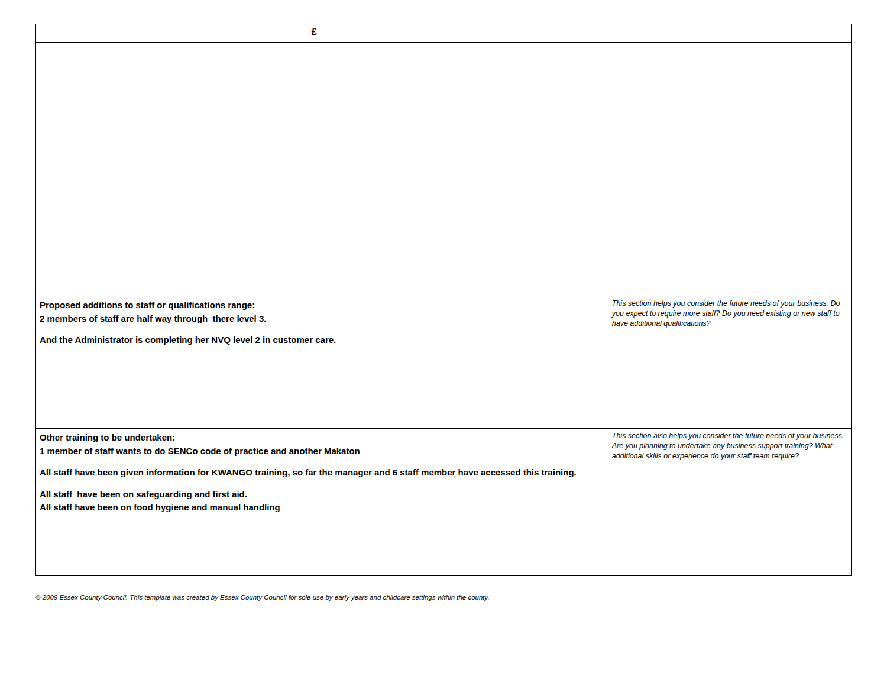| | £ | | |
| Proposed additions to staff or qualifications range: 2 members of staff are half way through there level 3. And the Administrator is completing her NVQ level 2 in customer care. | This section helps you consider the future needs of your business. Do you expect to require more staff? Do you need existing or new staff to have additional qualifications? |
| Other training to be undertaken: 1 member of staff wants to do SENCo code of practice and another Makaton All staff have been given information for KWANGO training, so far the manager and 6 staff member have accessed this training. All staff have been on safeguarding and first aid. All staff have been on food hygiene and manual handling | This section also helps you consider the future needs of your business. Are you planning to undertake any business support training? What additional skills or experience do your staff team require? |
© 2009 Essex County Council. This template was created by Essex County Council for sole use by early years and childcare settings within the county.